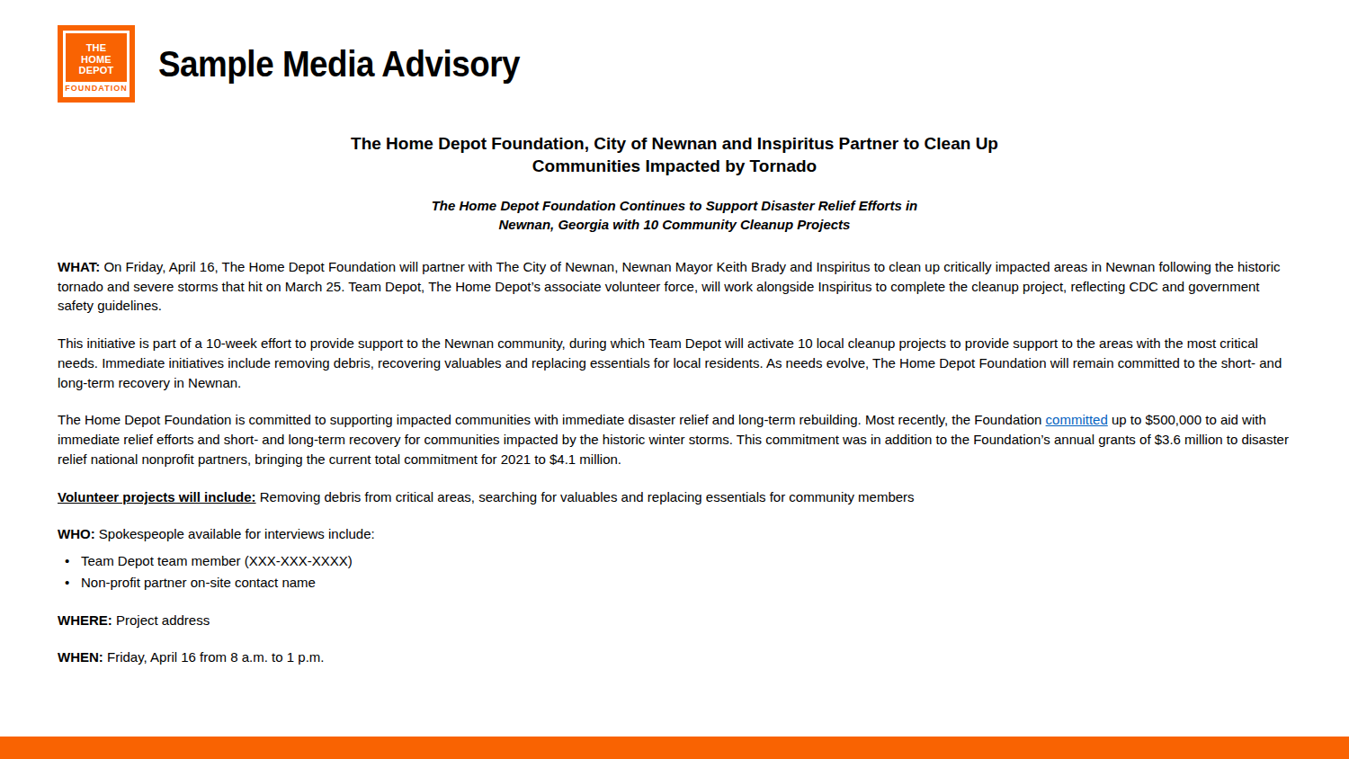THE
HOME
DEPOT
FOUNDATION
Sample Media Advisory
The Home Depot Foundation, City of Newnan and Inspiritus Partner to Clean Up
Communities Impacted by Tornado
The Home Depot Foundation Continues to Support Disaster Relief Efforts in
Newnan, Georgia with 10 Community Cleanup Projects
WHAT: On Friday, April 16, The Home Depot Foundation will partner with The City of Newnan, Newnan Mayor Keith Brady and Inspiritus to clean up critically impacted areas in Newnan following the historic tornado and severe storms that hit on March 25. Team Depot, The Home Depot’s associate volunteer force, will work alongside Inspiritus to complete the cleanup project, reflecting CDC and government safety guidelines.
This initiative is part of a 10-week effort to provide support to the Newnan community, during which Team Depot will activate 10 local cleanup projects to provide support to the areas with the most critical needs. Immediate initiatives include removing debris, recovering valuables and replacing essentials for local residents. As needs evolve, The Home Depot Foundation will remain committed to the short- and long-term recovery in Newnan.
The Home Depot Foundation is committed to supporting impacted communities with immediate disaster relief and long-term rebuilding. Most recently, the Foundation committed up to $500,000 to aid with immediate relief efforts and short- and long-term recovery for communities impacted by the historic winter storms. This commitment was in addition to the Foundation’s annual grants of $3.6 million to disaster relief national nonprofit partners, bringing the current total commitment for 2021 to $4.1 million.
Volunteer projects will include: Removing debris from critical areas, searching for valuables and replacing essentials for community members
WHO: Spokespeople available for interviews include:
Team Depot team member (XXX-XXX-XXXX)
Non-profit partner on-site contact name
WHERE: Project address
WHEN: Friday, April 16 from 8 a.m. to 1 p.m.